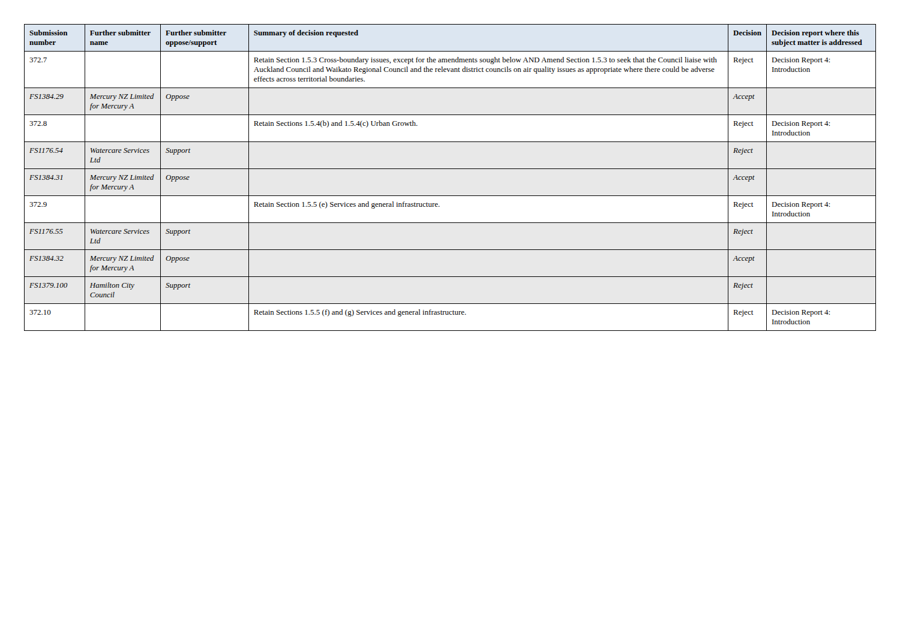| Submission number | Further submitter name | Further submitter oppose/support | Summary of decision requested | Decision | Decision report where this subject matter is addressed |
| --- | --- | --- | --- | --- | --- |
| 372.7 | | | Retain Section 1.5.3 Cross-boundary issues, except for the amendments sought below AND Amend Section 1.5.3 to seek that the Council liaise with Auckland Council and Waikato Regional Council and the relevant district councils on air quality issues as appropriate where there could be adverse effects across territorial boundaries. | Reject | Decision Report 4: Introduction |
| FS1384.29 | Mercury NZ Limited for Mercury A | Oppose | | Accept | |
| 372.8 | | | Retain Sections 1.5.4(b) and 1.5.4(c) Urban Growth. | Reject | Decision Report 4: Introduction |
| FS1176.54 | Watercare Services Ltd | Support | | Reject | |
| FS1384.31 | Mercury NZ Limited for Mercury A | Oppose | | Accept | |
| 372.9 | | | Retain Section 1.5.5 (e) Services and general infrastructure. | Reject | Decision Report 4: Introduction |
| FS1176.55 | Watercare Services Ltd | Support | | Reject | |
| FS1384.32 | Mercury NZ Limited for Mercury A | Oppose | | Accept | |
| FS1379.100 | Hamilton City Council | Support | | Reject | |
| 372.10 | | | Retain Sections 1.5.5 (f) and (g) Services and general infrastructure. | Reject | Decision Report 4: Introduction |